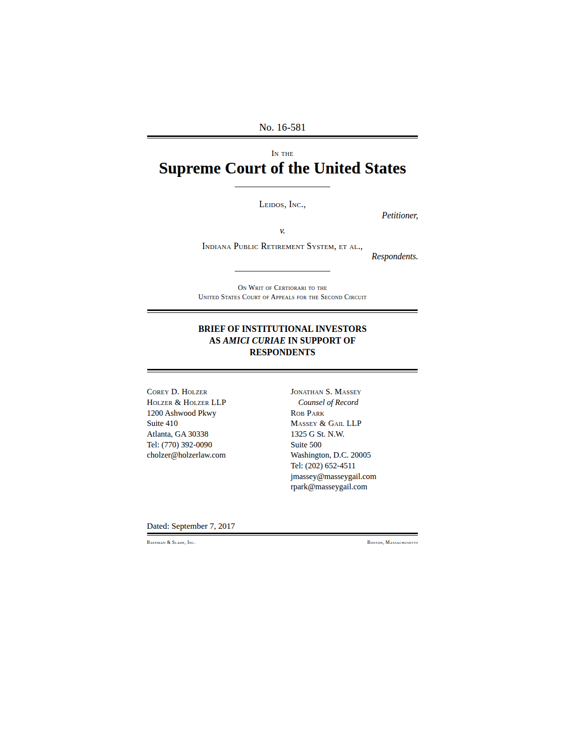No. 16-581
In the
Supreme Court of the United States
Leidos, Inc.,
Petitioner,
v.
Indiana Public Retirement System, et al.,
Respondents.
On Writ of Certiorari to the
United States Court of Appeals for the Second Circuit
BRIEF OF INSTITUTIONAL INVESTORS
AS AMICI CURIAE IN SUPPORT OF
RESPONDENTS
Corey D. Holzer
Holzer & Holzer LLP
1200 Ashwood Pkwy
Suite 410
Atlanta, GA 30338
Tel: (770) 392-0090
cholzer@holzerlaw.com
Jonathan S. Massey
Counsel of Record Rob Park
Massey & Gail LLP
1325 G St. N.W.
Suite 500
Washington, D.C. 20005
Tel: (202) 652-4511
jmassey@masseygail.com
rpark@masseygail.com
Dated: September 7, 2017
Bateman & Slade, Inc. Boston, Massachusetts